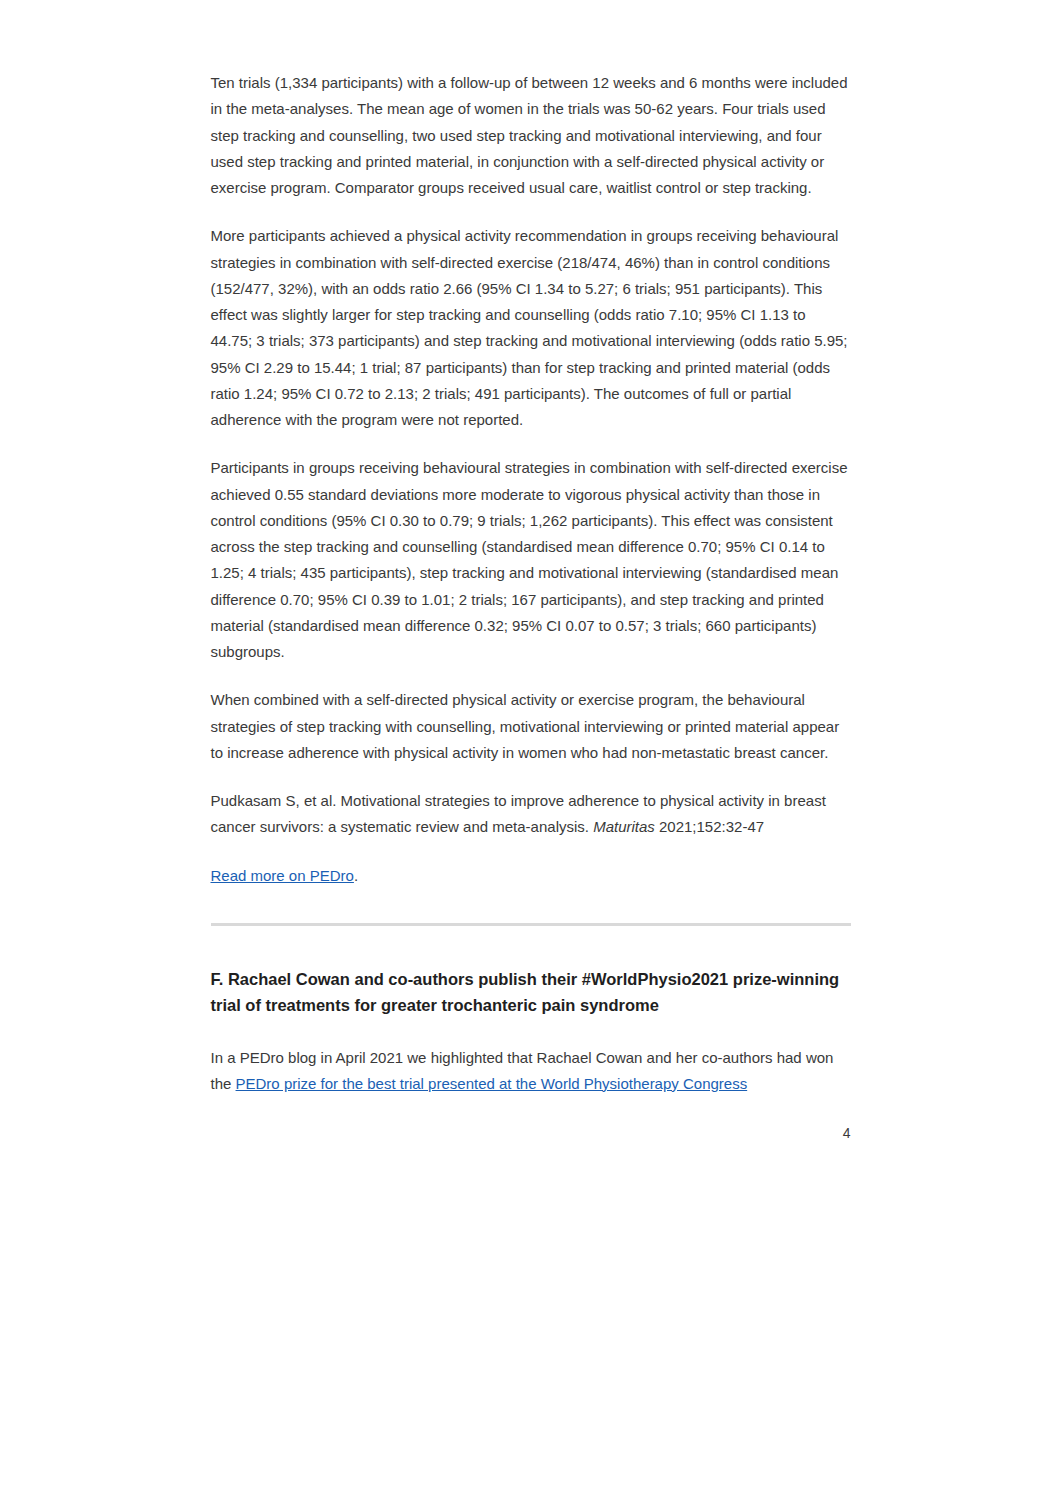Ten trials (1,334 participants) with a follow-up of between 12 weeks and 6 months were included in the meta-analyses. The mean age of women in the trials was 50-62 years. Four trials used step tracking and counselling, two used step tracking and motivational interviewing, and four used step tracking and printed material, in conjunction with a self-directed physical activity or exercise program. Comparator groups received usual care, waitlist control or step tracking.
More participants achieved a physical activity recommendation in groups receiving behavioural strategies in combination with self-directed exercise (218/474, 46%) than in control conditions (152/477, 32%), with an odds ratio 2.66 (95% CI 1.34 to 5.27; 6 trials; 951 participants). This effect was slightly larger for step tracking and counselling (odds ratio 7.10; 95% CI 1.13 to 44.75; 3 trials; 373 participants) and step tracking and motivational interviewing (odds ratio 5.95; 95% CI 2.29 to 15.44; 1 trial; 87 participants) than for step tracking and printed material (odds ratio 1.24; 95% CI 0.72 to 2.13; 2 trials; 491 participants). The outcomes of full or partial adherence with the program were not reported.
Participants in groups receiving behavioural strategies in combination with self-directed exercise achieved 0.55 standard deviations more moderate to vigorous physical activity than those in control conditions (95% CI 0.30 to 0.79; 9 trials; 1,262 participants). This effect was consistent across the step tracking and counselling (standardised mean difference 0.70; 95% CI 0.14 to 1.25; 4 trials; 435 participants), step tracking and motivational interviewing (standardised mean difference 0.70; 95% CI 0.39 to 1.01; 2 trials; 167 participants), and step tracking and printed material (standardised mean difference 0.32; 95% CI 0.07 to 0.57; 3 trials; 660 participants) subgroups.
When combined with a self-directed physical activity or exercise program, the behavioural strategies of step tracking with counselling, motivational interviewing or printed material appear to increase adherence with physical activity in women who had non-metastatic breast cancer.
Pudkasam S, et al. Motivational strategies to improve adherence to physical activity in breast cancer survivors: a systematic review and meta-analysis. Maturitas 2021;152:32-47
Read more on PEDro.
F. Rachael Cowan and co-authors publish their #WorldPhysio2021 prize-winning trial of treatments for greater trochanteric pain syndrome
In a PEDro blog in April 2021 we highlighted that Rachael Cowan and her co-authors had won the PEDro prize for the best trial presented at the World Physiotherapy Congress
4